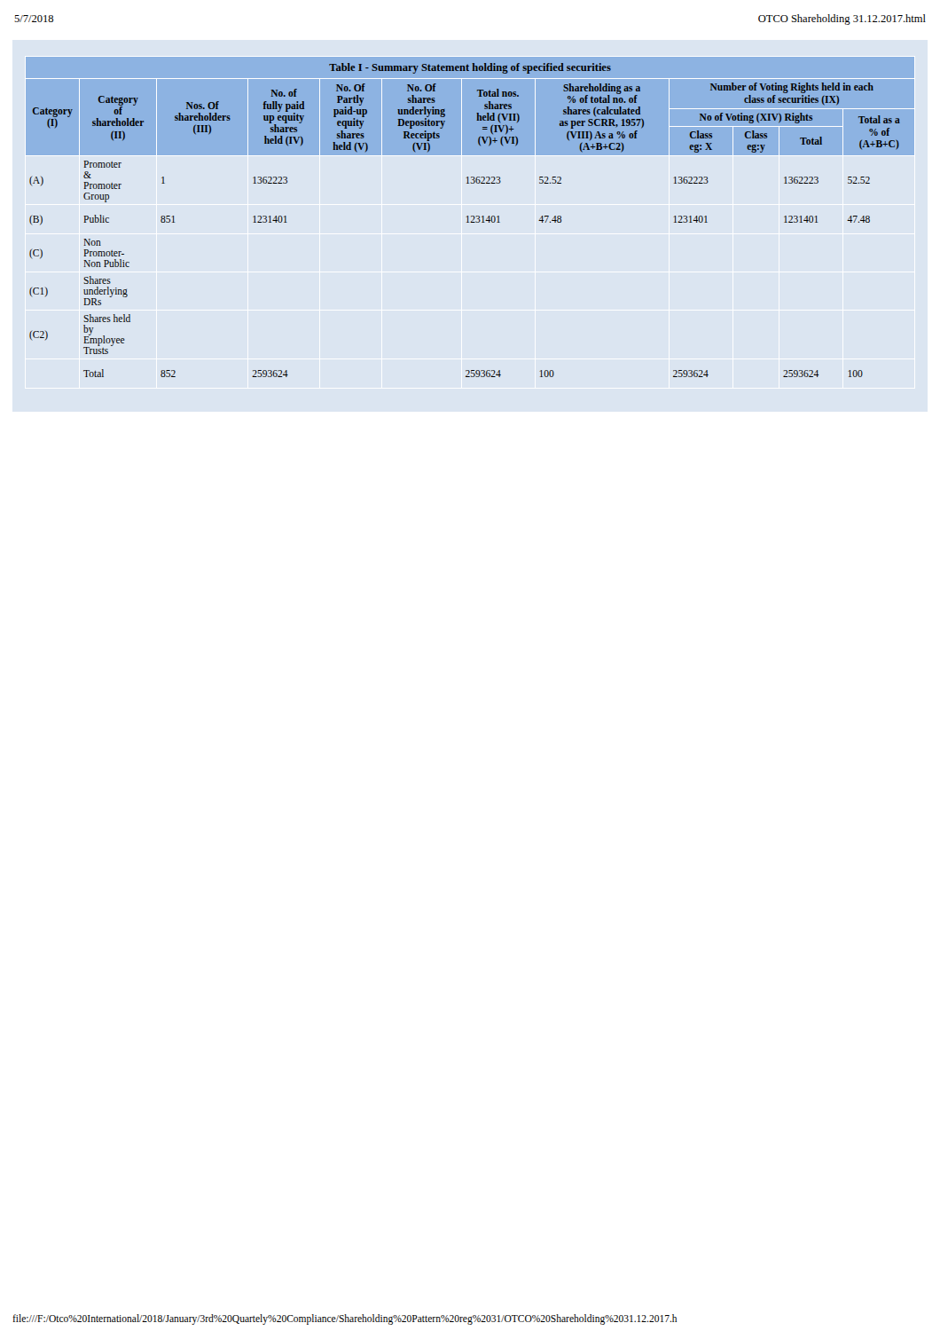5/7/2018
OTCO Shareholding 31.12.2017.html
| Table I - Summary Statement holding of specified securities |
| --- |
| Category (I) | Category of shareholder (II) | Nos. Of shareholders (III) | No. of fully paid up equity shares held (IV) | No. Of Partly paid-up equity shares held (V) | No. Of shares underlying Depository Receipts (VI) | Total nos. shares held (VII) = (IV)+ (V)+ (VI) | Shareholding as a % of total no. of shares (calculated as per SCRR, 1957) (VIII) As a % of (A+B+C2) | Number of Voting Rights held in each class of securities (IX) |
| No of Voting (XIV) Rights | Total as a % of (A+B+C) |
| Class eg: X | Class eg:y | Total |
| (A) | Promoter & Promoter Group | 1 | 1362223 | | | 1362223 | 52.52 | 1362223 | | 1362223 | 52.52 |
| (B) | Public | 851 | 1231401 | | | 1231401 | 47.48 | 1231401 | | 1231401 | 47.48 |
| (C) | Non Promoter- Non Public | | | | | | | | | | |
| (C1) | Shares underlying DRs | | | | | | | | | | |
| (C2) | Shares held by Employee Trusts | | | | | | | | | | |
| | Total | 852 | 2593624 | | | 2593624 | 100 | 2593624 | | 2593624 | 100 |
file:///F:/Otco%20International/2018/January/3rd%20Quartely%20Compliance/Shareholding%20Pattern%20reg%2031/OTCO%20Shareholding%2031.12.2017.h